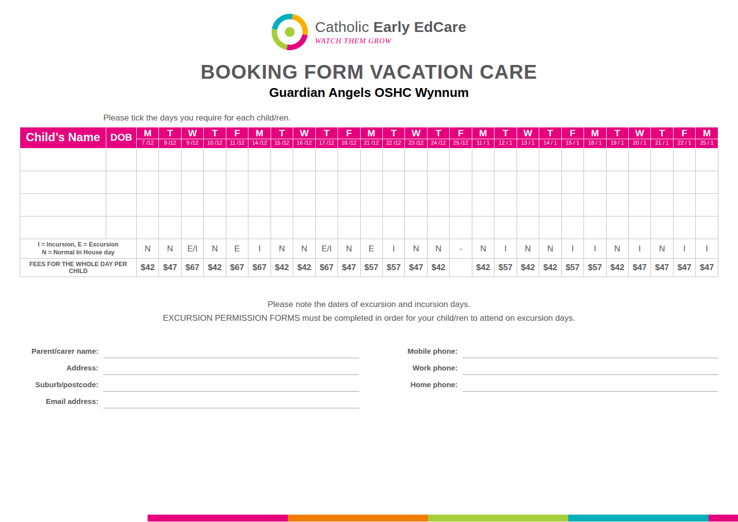Catholic Early EdCare
WATCH THEM GROW
Booking Form Vacation Care
Guardian Angels OSHC Wynnum
Please tick the days you require for each child/ren.
| Child’s Name | DOB | M 7 /12 | T 8 /12 | W 9 /12 | T 10 /12 | F 11 /12 | M 14 /12 | T 15 /12 | W 16 /12 | T 17 /12 | F 18 /12 | M 21 /12 | T 22 /12 | W 23 /12 | T 24 /12 | F 25 /12 | M 11 / 1 | T 12 / 1 | W 13 / 1 | T 14 / 1 | F 15 / 1 | M 18 / 1 | T 19 / 1 | W 20 / 1 | T 21 / 1 | F 22 / 1 | M 25 / 1 |
| --- | --- | --- | --- | --- | --- | --- | --- | --- | --- | --- | --- | --- | --- | --- | --- | --- | --- | --- | --- | --- | --- | --- | --- | --- | --- | --- | --- |
| I = Incursion, E = Excursion N = Normal In House day | N | N | E/I | N | E | I | N | N | E/I | N | E | I | N | N | - | N | I | N | N | I | I | N | I | N | I | I |
| Fees for the whole day per child | $42 | $47 | $67 | $42 | $67 | $67 | $42 | $42 | $67 | $47 | $57 | $57 | $47 | $42 | | $42 | $57 | $42 | $42 | $57 | $57 | $42 | $47 | $47 | $47 | $47 |
Please note the dates of excursion and incursion days.
EXCURSION PERMISSION FORMS must be completed in order for your child/ren to attend on excursion days.
| Parent/carer name: | | | Mobile phone: | |
| Address: | | | Work phone: | |
| Suburb/postcode: | | | Home phone: | |
| Email address: | | | | |